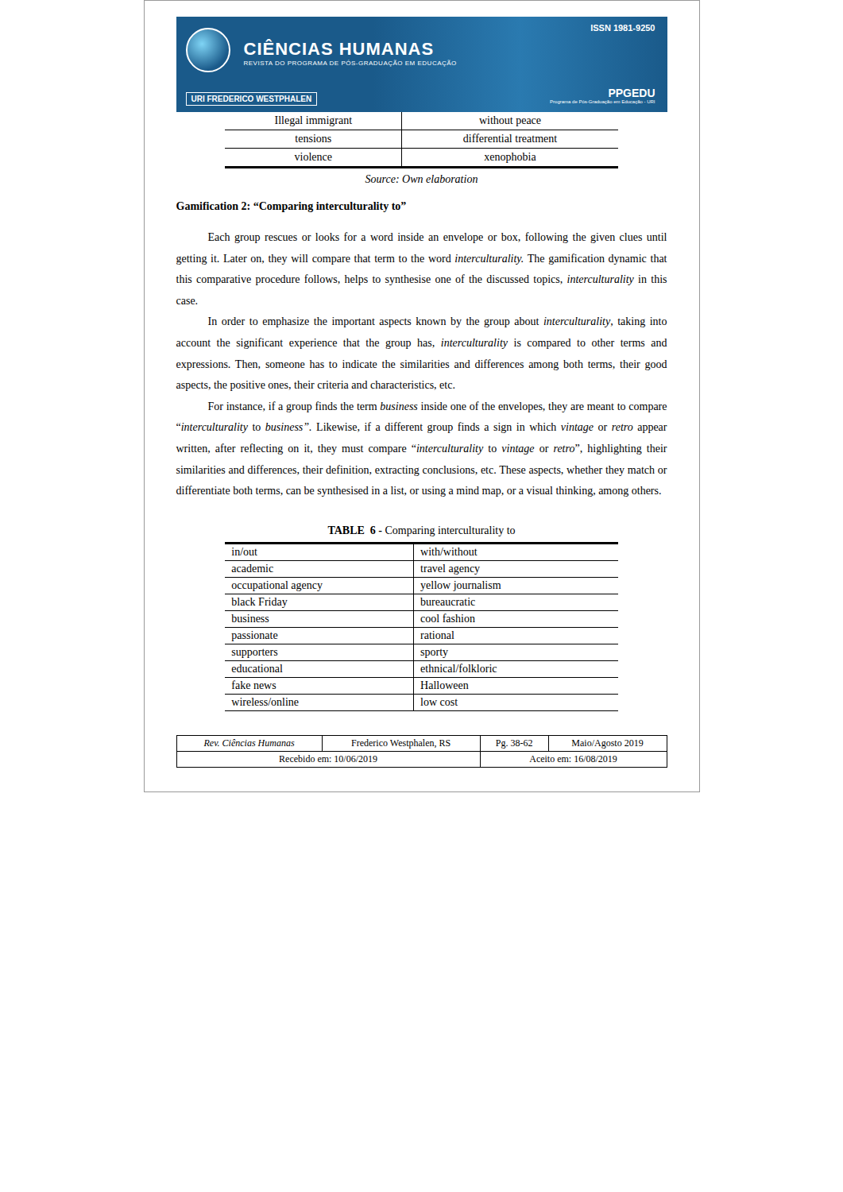ISSN 1981-9250
CIÊNCIAS HUMANAS
REVISTA DO PROGRAMA DE PÓS-GRADUAÇÃO EM EDUCAÇÃO
URI FREDERICO WESTPHALEN
PPGEDUPrograma de Pós-Graduação em Educação - URI
| Illegal immigrant | without peace |
| tensions | differential treatment |
| violence | xenophobia |
Source: Own elaboration
Gamification 2: “Comparing interculturality to”
Each group rescues or looks for a word inside an envelope or box, following the given clues until getting it. Later on, they will compare that term to the word interculturality. The gamification dynamic that this comparative procedure follows, helps to synthesise one of the discussed topics, interculturality in this case.
In order to emphasize the important aspects known by the group about interculturality, taking into account the significant experience that the group has, interculturality is compared to other terms and expressions. Then, someone has to indicate the similarities and differences among both terms, their good aspects, the positive ones, their criteria and characteristics, etc.
For instance, if a group finds the term business inside one of the envelopes, they are meant to compare “interculturality to business”. Likewise, if a different group finds a sign in which vintage or retro appear written, after reflecting on it, they must compare “interculturality to vintage or retro”, highlighting their similarities and differences, their definition, extracting conclusions, etc. These aspects, whether they match or differentiate both terms, can be synthesised in a list, or using a mind map, or a visual thinking, among others.
TABLE 6 - Comparing interculturality to
| in/out | with/without |
| academic | travel agency |
| occupational agency | yellow journalism |
| black Friday | bureaucratic |
| business | cool fashion |
| passionate | rational |
| supporters | sporty |
| educational | ethnical/folkloric |
| fake news | Halloween |
| wireless/online | low cost |
| Rev. Ciências Humanas | Frederico Westphalen, RS | Pg. 38-62 | Maio/Agosto 2019 |
| Recebido em: 10/06/2019 | Aceito em: 16/08/2019 |